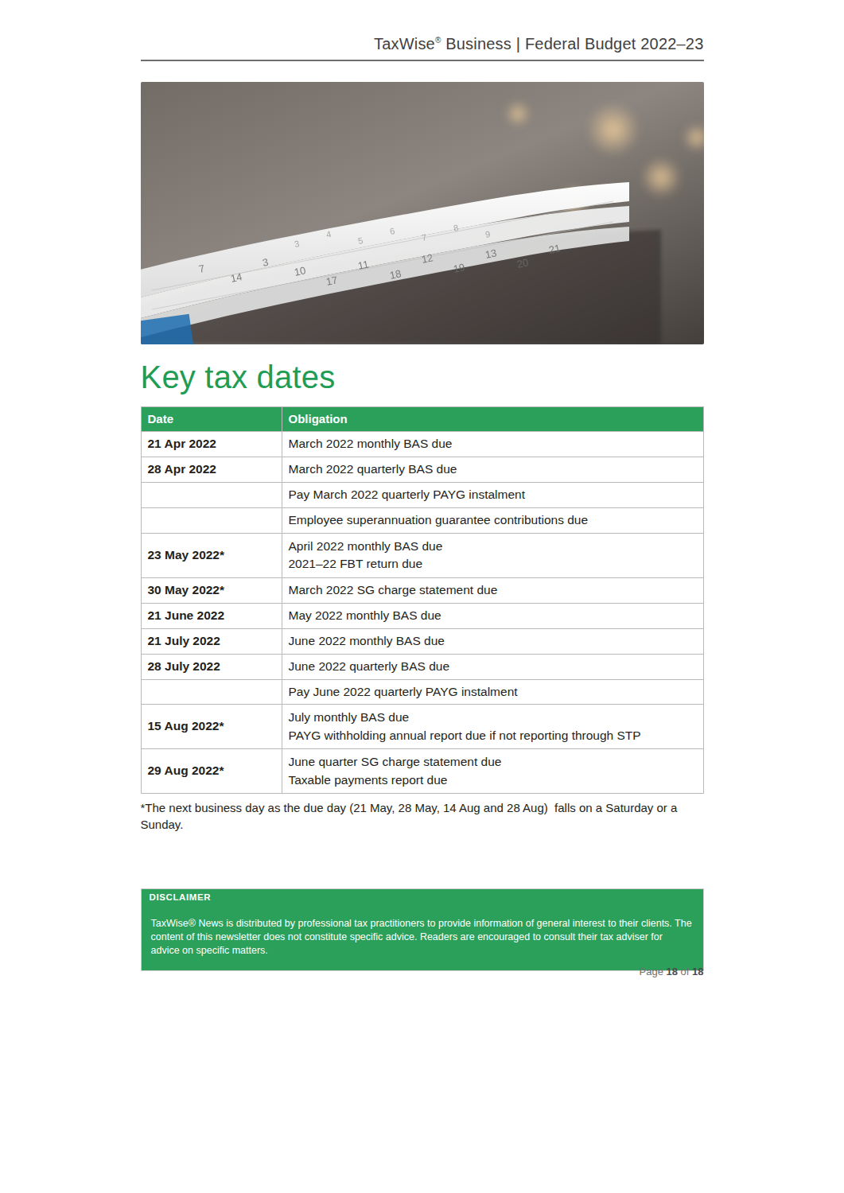TaxWise® Business | Federal Budget 2022–23
7 14 3 10 17 11 18 12 19 13 20 21 2 3 4 5 6 7 8 9
Key tax dates
| Date | Obligation |
| --- | --- |
| 21 Apr 2022 | March 2022 monthly BAS due |
| 28 Apr 2022 | March 2022 quarterly BAS due |
| | Pay March 2022 quarterly PAYG instalment |
| | Employee superannuation guarantee contributions due |
| 23 May 2022* | April 2022 monthly BAS due 2021–22 FBT return due |
| 30 May 2022* | March 2022 SG charge statement due |
| 21 June 2022 | May 2022 monthly BAS due |
| 21 July 2022 | June 2022 monthly BAS due |
| 28 July 2022 | June 2022 quarterly BAS due |
| | Pay June 2022 quarterly PAYG instalment |
| 15 Aug 2022* | July monthly BAS due PAYG withholding annual report due if not reporting through STP |
| 29 Aug 2022* | June quarter SG charge statement due Taxable payments report due |
*The next business day as the due day (21 May, 28 May, 14 Aug and 28 Aug) falls on a Saturday or a Sunday.
DISCLAIMER
TaxWise® News is distributed by professional tax practitioners to provide information of general interest to their clients. The content of this newsletter does not constitute specific advice. Readers are encouraged to consult their tax adviser for advice on specific matters.
Page 18 of 18